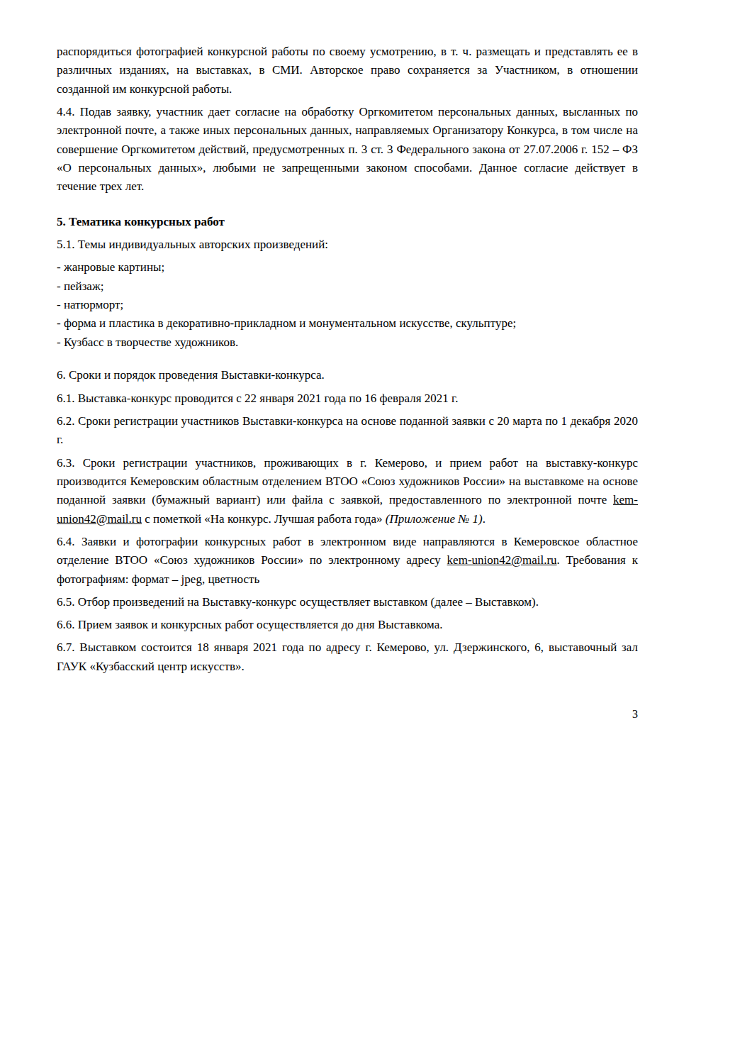распорядиться фотографией конкурсной работы по своему усмотрению, в т. ч. размещать и представлять ее в различных изданиях, на выставках, в СМИ. Авторское право сохраняется за Участником, в отношении созданной им конкурсной работы.
4.4. Подав заявку, участник дает согласие на обработку Оргкомитетом персональных данных, высланных по электронной почте, а также иных персональных данных, направляемых Организатору Конкурса, в том числе на совершение Оргкомитетом действий, предусмотренных п. 3 ст. 3 Федерального закона от 27.07.2006 г. 152 – ФЗ «О персональных данных», любыми не запрещенными законом способами. Данное согласие действует в течение трех лет.
5. Тематика конкурсных работ
5.1. Темы индивидуальных авторских произведений:
- жанровые картины;
- пейзаж;
- натюрморт;
- форма и пластика в декоративно-прикладном и монументальном искусстве, скульптуре;
- Кузбасс в творчестве художников.
6. Сроки и порядок проведения Выставки-конкурса.
6.1. Выставка-конкурс проводится с 22 января 2021 года по 16 февраля 2021 г.
6.2. Сроки регистрации участников Выставки-конкурса на основе поданной заявки с 20 марта по 1 декабря 2020 г.
6.3. Сроки регистрации участников, проживающих в г. Кемерово, и прием работ на выставку-конкурс производится Кемеровским областным отделением ВТОО «Союз художников России» на выставкоме на основе поданной заявки (бумажный вариант) или файла с заявкой, предоставленного по электронной почте kem-union42@mail.ru с пометкой «На конкурс. Лучшая работа года» (Приложение № 1).
6.4. Заявки и фотографии конкурсных работ в электронном виде направляются в Кемеровское областное отделение ВТОО «Союз художников России» по электронному адресу kem-union42@mail.ru. Требования к фотографиям: формат – jpeg, цветность
6.5. Отбор произведений на Выставку-конкурс осуществляет выставком (далее – Выставком).
6.6. Прием заявок и конкурсных работ осуществляется до дня Выставкома.
6.7. Выставком состоится 18 января 2021 года по адресу г. Кемерово, ул. Дзержинского, 6, выставочный зал ГАУК «Кузбасский центр искусств».
3